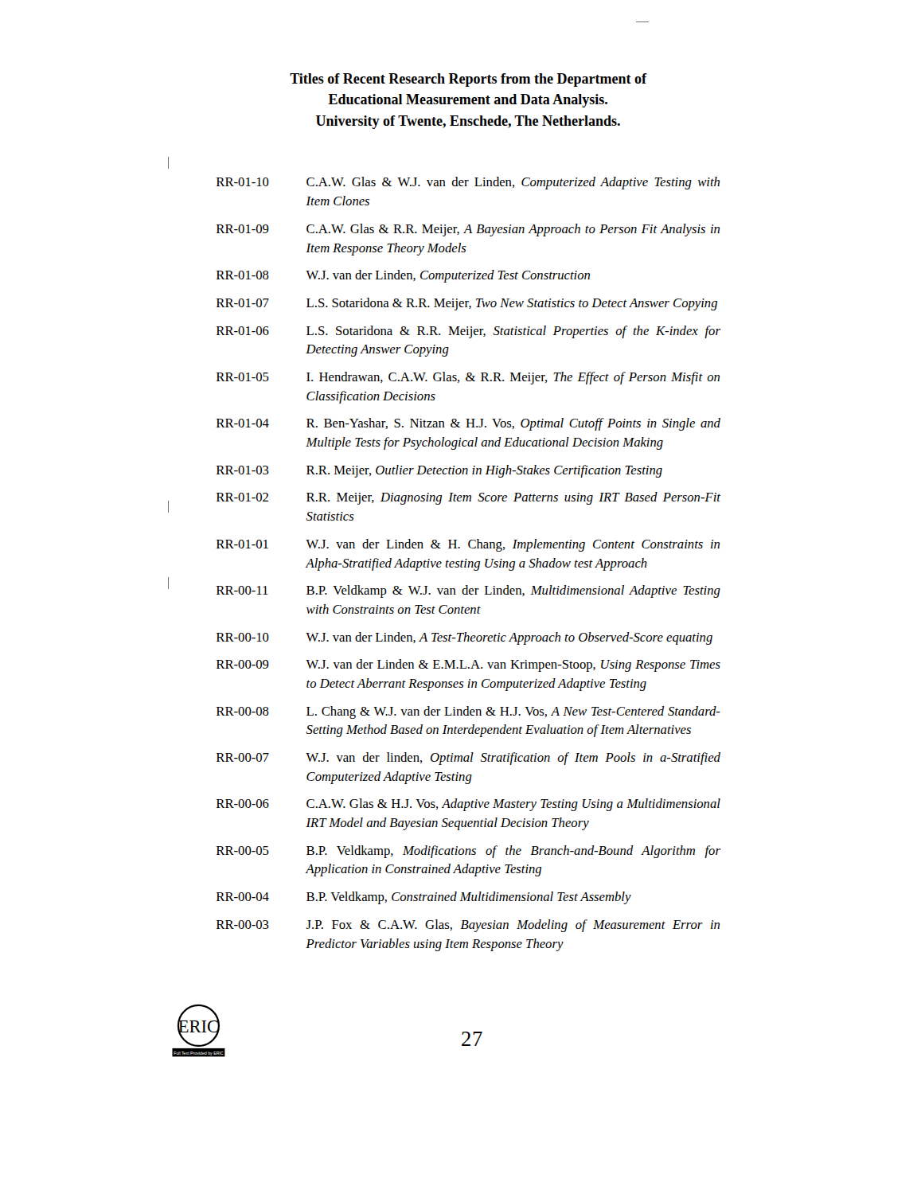Titles of Recent Research Reports from the Department of
Educational Measurement and Data Analysis.
University of Twente, Enschede, The Netherlands.
| RR-01-10 | C.A.W. Glas & W.J. van der Linden, Computerized Adaptive Testing with Item Clones |
| RR-01-09 | C.A.W. Glas & R.R. Meijer, A Bayesian Approach to Person Fit Analysis in Item Response Theory Models |
| RR-01-08 | W.J. van der Linden, Computerized Test Construction |
| RR-01-07 | L.S. Sotaridona & R.R. Meijer, Two New Statistics to Detect Answer Copying |
| RR-01-06 | L.S. Sotaridona & R.R. Meijer, Statistical Properties of the K-index for Detecting Answer Copying |
| RR-01-05 | I. Hendrawan, C.A.W. Glas, & R.R. Meijer, The Effect of Person Misfit on Classification Decisions |
| RR-01-04 | R. Ben-Yashar, S. Nitzan & H.J. Vos, Optimal Cutoff Points in Single and Multiple Tests for Psychological and Educational Decision Making |
| RR-01-03 | R.R. Meijer, Outlier Detection in High-Stakes Certification Testing |
| RR-01-02 | R.R. Meijer, Diagnosing Item Score Patterns using IRT Based Person-Fit Statistics |
| RR-01-01 | W.J. van der Linden & H. Chang, Implementing Content Constraints in Alpha-Stratified Adaptive testing Using a Shadow test Approach |
| RR-00-11 | B.P. Veldkamp & W.J. van der Linden, Multidimensional Adaptive Testing with Constraints on Test Content |
| RR-00-10 | W.J. van der Linden, A Test-Theoretic Approach to Observed-Score equating |
| RR-00-09 | W.J. van der Linden & E.M.L.A. van Krimpen-Stoop, Using Response Times to Detect Aberrant Responses in Computerized Adaptive Testing |
| RR-00-08 | L. Chang & W.J. van der Linden & H.J. Vos, A New Test-Centered Standard-Setting Method Based on Interdependent Evaluation of Item Alternatives |
| RR-00-07 | W.J. van der linden, Optimal Stratification of Item Pools in a-Stratified Computerized Adaptive Testing |
| RR-00-06 | C.A.W. Glas & H.J. Vos, Adaptive Mastery Testing Using a Multidimensional IRT Model and Bayesian Sequential Decision Theory |
| RR-00-05 | B.P. Veldkamp, Modifications of the Branch-and-Bound Algorithm for Application in Constrained Adaptive Testing |
| RR-00-04 | B.P. Veldkamp, Constrained Multidimensional Test Assembly |
| RR-00-03 | J.P. Fox & C.A.W. Glas, Bayesian Modeling of Measurement Error in Predictor Variables using Item Response Theory |
ERIC Full Text Provided by ERIC
27